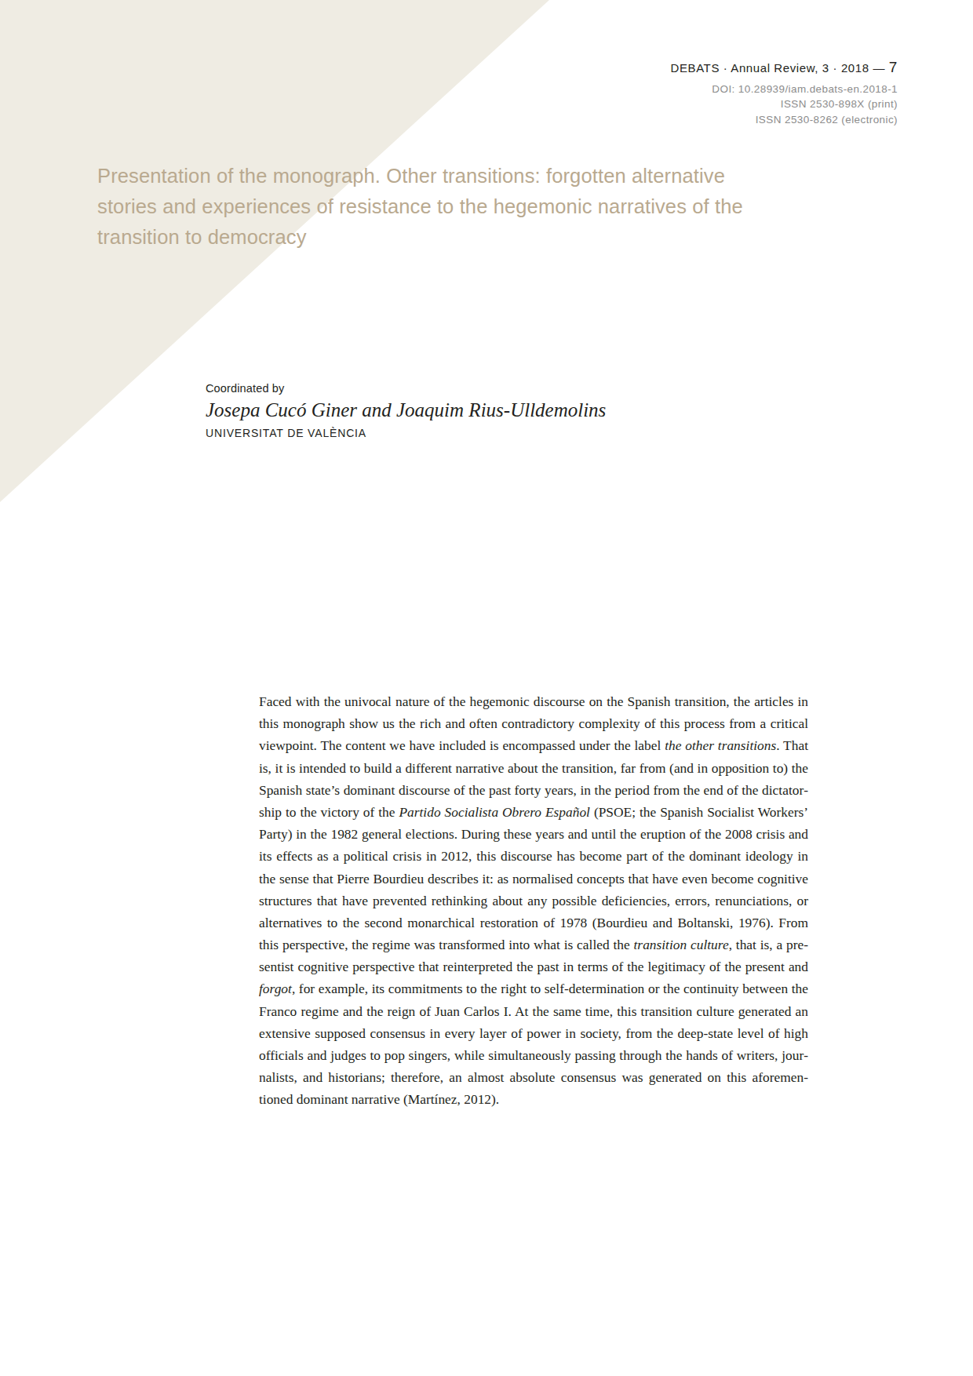DEBATS · Annual Review, 3 · 2018 — 7
DOI: 10.28939/iam.debats-en.2018-1
ISSN 2530-898X (print)
ISSN 2530-8262 (electronic)
Presentation of the monograph. Other transitions: forgotten alternative stories and experiences of resistance to the hegemonic narratives of the transition to democracy
Coordinated by
Josepa Cucó Giner and Joaquim Rius-Ulldemolins
UNIVERSITAT DE VALÈNCIA
Faced with the univocal nature of the hegemonic discourse on the Spanish transition, the articles in this monograph show us the rich and often contradictory complexity of this process from a critical viewpoint. The content we have included is encompassed under the label the other transitions. That is, it is intended to build a different narrative about the transition, far from (and in opposition to) the Spanish state’s dominant discourse of the past forty years, in the period from the end of the dictatorship to the victory of the Partido Socialista Obrero Español (PSOE; the Spanish Socialist Workers’ Party) in the 1982 general elections. During these years and until the eruption of the 2008 crisis and its effects as a political crisis in 2012, this discourse has become part of the dominant ideology in the sense that Pierre Bourdieu describes it: as normalised concepts that have even become cognitive structures that have prevented rethinking about any possible deficiencies, errors, renunciations, or alternatives to the second monarchical restoration of 1978 (Bourdieu and Boltanski, 1976). From this perspective, the regime was transformed into what is called the transition culture, that is, a presentist cognitive perspective that reinterpreted the past in terms of the legitimacy of the present and forgot, for example, its commitments to the right to self-determination or the continuity between the Franco regime and the reign of Juan Carlos I. At the same time, this transition culture generated an extensive supposed consensus in every layer of power in society, from the deep-state level of high officials and judges to pop singers, while simultaneously passing through the hands of writers, journalists, and historians; therefore, an almost absolute consensus was generated on this aforementioned dominant narrative (Martínez, 2012).